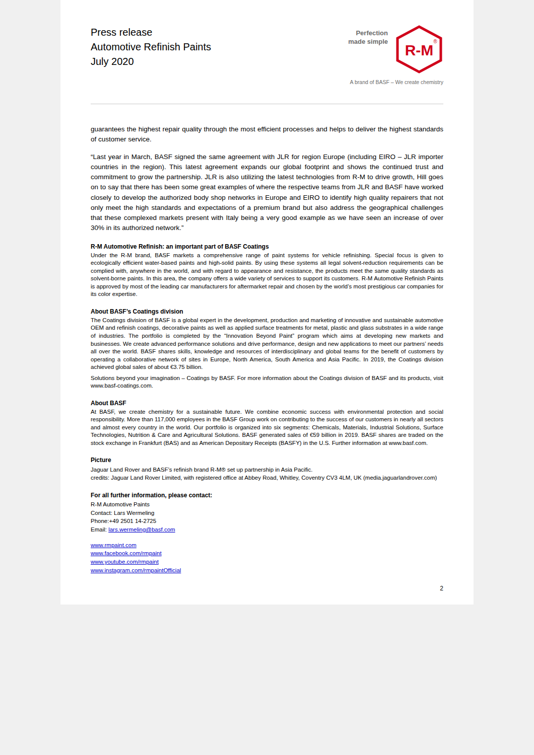Perfection
made simple
R-M ®
A brand of BASF – We create chemistry
Press release
Automotive Refinish Paints
July 2020
guarantees the highest repair quality through the most efficient processes and helps to deliver the highest standards of customer service.
“Last year in March, BASF signed the same agreement with JLR for region Europe (including EIRO – JLR importer countries in the region). This latest agreement expands our global footprint and shows the continued trust and commitment to grow the partnership. JLR is also utilizing the latest technologies from R-M to drive growth, Hill goes on to say that there has been some great examples of where the respective teams from JLR and BASF have worked closely to develop the authorized body shop networks in Europe and EIRO to identify high quality repairers that not only meet the high standards and expectations of a premium brand but also address the geographical challenges that these complexed markets present with Italy being a very good example as we have seen an increase of over 30% in its authorized network.”
R-M Automotive Refinish: an important part of BASF Coatings
Under the R-M brand, BASF markets a comprehensive range of paint systems for vehicle refinishing. Special focus is given to ecologically efficient water-based paints and high-solid paints. By using these systems all legal solvent-reduction requirements can be complied with, anywhere in the world, and with regard to appearance and resistance, the products meet the same quality standards as solvent-borne paints. In this area, the company offers a wide variety of services to support its customers. R-M Automotive Refinish Paints is approved by most of the leading car manufacturers for aftermarket repair and chosen by the world’s most prestigious car companies for its color expertise.
About BASF’s Coatings division
The Coatings division of BASF is a global expert in the development, production and marketing of innovative and sustainable automotive OEM and refinish coatings, decorative paints as well as applied surface treatments for metal, plastic and glass substrates in a wide range of industries. The portfolio is completed by the “Innovation Beyond Paint” program which aims at developing new markets and businesses. We create advanced performance solutions and drive performance, design and new applications to meet our partners’ needs all over the world. BASF shares skills, knowledge and resources of interdisciplinary and global teams for the benefit of customers by operating a collaborative network of sites in Europe, North America, South America and Asia Pacific. In 2019, the Coatings division achieved global sales of about €3.75 billion.
Solutions beyond your imagination – Coatings by BASF. For more information about the Coatings division of BASF and its products, visit www.basf-coatings.com.
About BASF
At BASF, we create chemistry for a sustainable future. We combine economic success with environmental protection and social responsibility. More than 117,000 employees in the BASF Group work on contributing to the success of our customers in nearly all sectors and almost every country in the world. Our portfolio is organized into six segments: Chemicals, Materials, Industrial Solutions, Surface Technologies, Nutrition & Care and Agricultural Solutions. BASF generated sales of €59 billion in 2019. BASF shares are traded on the stock exchange in Frankfurt (BAS) and as American Depositary Receipts (BASFY) in the U.S. Further information at www.basf.com.
Picture
Jaguar Land Rover and BASF’s refinish brand R-M® set up partnership in Asia Pacific.
credits: Jaguar Land Rover Limited, with registered office at Abbey Road, Whitley, Coventry CV3 4LM, UK (media.jaguarlandrover.com)
For all further information, please contact:
R-M Automotive Paints
Contact: Lars Wermeling
Phone:+49 2501 14-2725
Email: lars.wermeling@basf.com
www.rmpaint.com
www.facebook.com/rmpaint
www.youtube.com/rmpaint
www.instagram.com/rmpaintOfficial
2